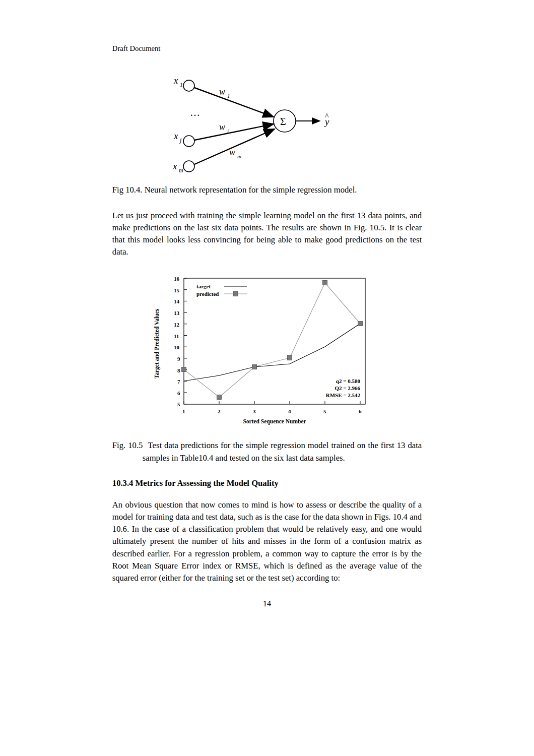Draft Document
x 1 x j x m … Σ w 1 w j w m ^ y
Fig 10.4. Neural network representation for the simple regression model.
Let us just proceed with training the simple learning model on the first 13 data points, and make predictions on the last six data points. The results are shown in Fig. 10.5. It is clear that this model looks less convincing for being able to make good predictions on the test data.
16 15 14 13 12 11 10 9 8 7 6 5 1 2 3 4 5 6 Target and Predicted Values Sorted Sequence Number target predicted q2 = 0.580 Q2 = 2.966 RMSE = 2.542
Fig. 10.5 Test data predictions for the simple regression model trained on the first 13 data samples in Table10.4 and tested on the six last data samples.
10.3.4 Metrics for Assessing the Model Quality
An obvious question that now comes to mind is how to assess or describe the quality of a model for training data and test data, such as is the case for the data shown in Figs. 10.4 and 10.6. In the case of a classification problem that would be relatively easy, and one would ultimately present the number of hits and misses in the form of a confusion matrix as described earlier. For a regression problem, a common way to capture the error is by the Root Mean Square Error index or RMSE, which is defined as the average value of the squared error (either for the training set or the test set) according to:
14